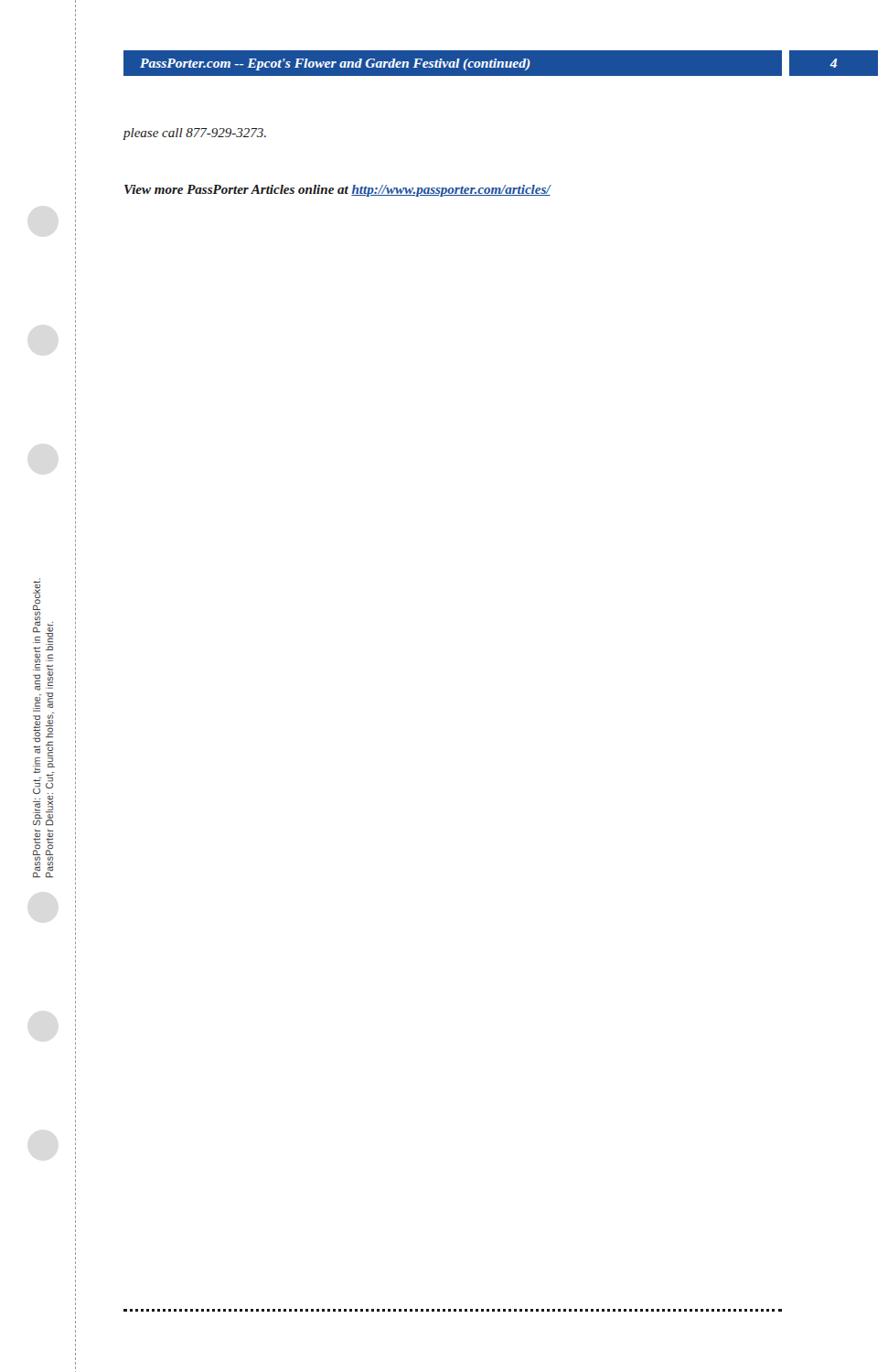PassPorter Deluxe: Cut, punch holes, and insert in binder.
PassPorter Spiral: Cut, trim at dotted line, and insert in PassPocket.
PassPorter.com -- Epcot's Flower and Garden Festival (continued)
4
please call 877-929-3273.
View more PassPorter Articles online at http://www.passporter.com/articles/